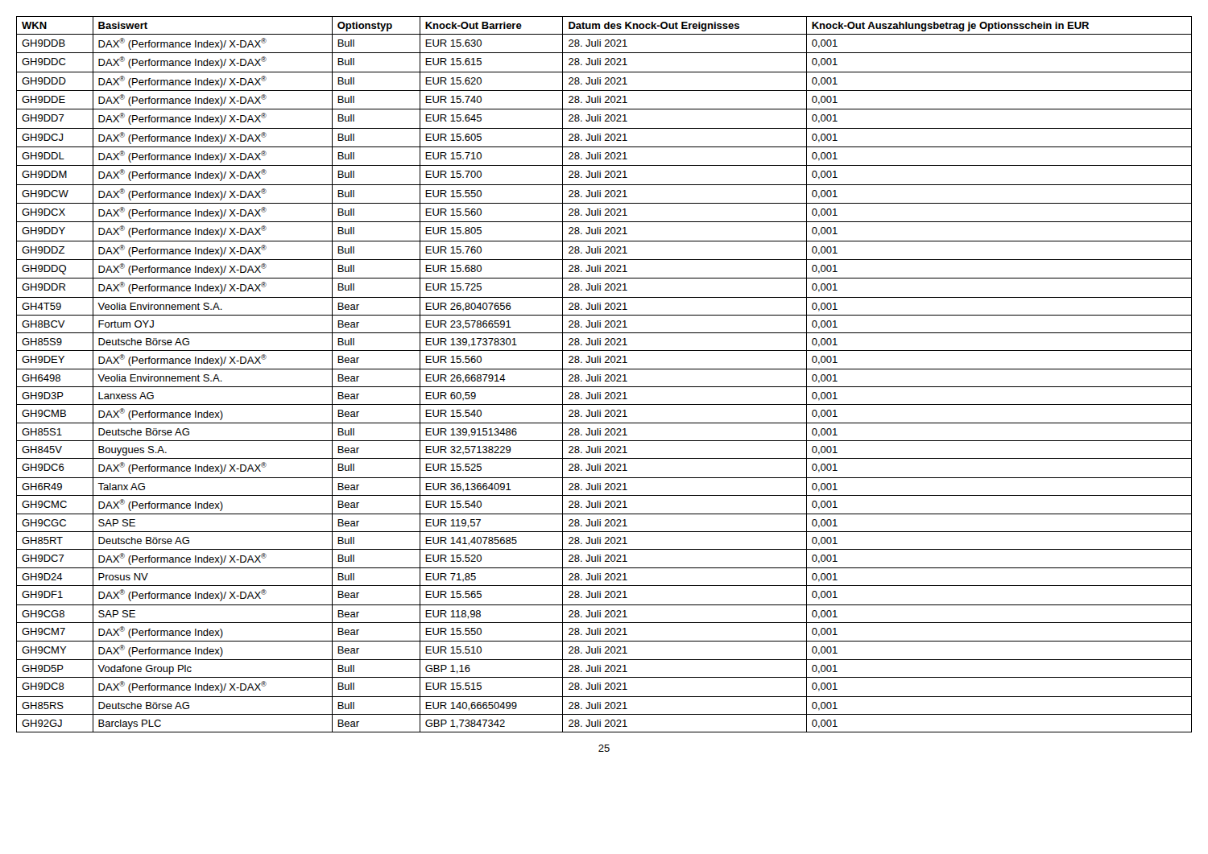| WKN | Basiswert | Optionstyp | Knock-Out Barriere | Datum des Knock-Out Ereignisses | Knock-Out Auszahlungsbetrag je Optionsschein in EUR |
| --- | --- | --- | --- | --- | --- |
| GH9DDB | DAX ® (Performance Index)/ X-DAX ® | Bull | EUR 15.630 | 28. Juli 2021 | 0,001 |
| GH9DDC | DAX ® (Performance Index)/ X-DAX ® | Bull | EUR 15.615 | 28. Juli 2021 | 0,001 |
| GH9DDD | DAX ® (Performance Index)/ X-DAX ® | Bull | EUR 15.620 | 28. Juli 2021 | 0,001 |
| GH9DDE | DAX ® (Performance Index)/ X-DAX ® | Bull | EUR 15.740 | 28. Juli 2021 | 0,001 |
| GH9DD7 | DAX ® (Performance Index)/ X-DAX ® | Bull | EUR 15.645 | 28. Juli 2021 | 0,001 |
| GH9DCJ | DAX ® (Performance Index)/ X-DAX ® | Bull | EUR 15.605 | 28. Juli 2021 | 0,001 |
| GH9DDL | DAX ® (Performance Index)/ X-DAX ® | Bull | EUR 15.710 | 28. Juli 2021 | 0,001 |
| GH9DDM | DAX ® (Performance Index)/ X-DAX ® | Bull | EUR 15.700 | 28. Juli 2021 | 0,001 |
| GH9DCW | DAX ® (Performance Index)/ X-DAX ® | Bull | EUR 15.550 | 28. Juli 2021 | 0,001 |
| GH9DCX | DAX ® (Performance Index)/ X-DAX ® | Bull | EUR 15.560 | 28. Juli 2021 | 0,001 |
| GH9DDY | DAX ® (Performance Index)/ X-DAX ® | Bull | EUR 15.805 | 28. Juli 2021 | 0,001 |
| GH9DDZ | DAX ® (Performance Index)/ X-DAX ® | Bull | EUR 15.760 | 28. Juli 2021 | 0,001 |
| GH9DDQ | DAX ® (Performance Index)/ X-DAX ® | Bull | EUR 15.680 | 28. Juli 2021 | 0,001 |
| GH9DDR | DAX ® (Performance Index)/ X-DAX ® | Bull | EUR 15.725 | 28. Juli 2021 | 0,001 |
| GH4T59 | Veolia Environnement S.A. | Bear | EUR 26,80407656 | 28. Juli 2021 | 0,001 |
| GH8BCV | Fortum OYJ | Bear | EUR 23,57866591 | 28. Juli 2021 | 0,001 |
| GH85S9 | Deutsche Börse AG | Bull | EUR 139,17378301 | 28. Juli 2021 | 0,001 |
| GH9DEY | DAX ® (Performance Index)/ X-DAX ® | Bear | EUR 15.560 | 28. Juli 2021 | 0,001 |
| GH6498 | Veolia Environnement S.A. | Bear | EUR 26,6687914 | 28. Juli 2021 | 0,001 |
| GH9D3P | Lanxess AG | Bear | EUR 60,59 | 28. Juli 2021 | 0,001 |
| GH9CMB | DAX ® (Performance Index) | Bear | EUR 15.540 | 28. Juli 2021 | 0,001 |
| GH85S1 | Deutsche Börse AG | Bull | EUR 139,91513486 | 28. Juli 2021 | 0,001 |
| GH845V | Bouygues S.A. | Bear | EUR 32,57138229 | 28. Juli 2021 | 0,001 |
| GH9DC6 | DAX ® (Performance Index)/ X-DAX ® | Bull | EUR 15.525 | 28. Juli 2021 | 0,001 |
| GH6R49 | Talanx AG | Bear | EUR 36,13664091 | 28. Juli 2021 | 0,001 |
| GH9CMC | DAX ® (Performance Index) | Bear | EUR 15.540 | 28. Juli 2021 | 0,001 |
| GH9CGC | SAP SE | Bear | EUR 119,57 | 28. Juli 2021 | 0,001 |
| GH85RT | Deutsche Börse AG | Bull | EUR 141,40785685 | 28. Juli 2021 | 0,001 |
| GH9DC7 | DAX ® (Performance Index)/ X-DAX ® | Bull | EUR 15.520 | 28. Juli 2021 | 0,001 |
| GH9D24 | Prosus NV | Bull | EUR 71,85 | 28. Juli 2021 | 0,001 |
| GH9DF1 | DAX ® (Performance Index)/ X-DAX ® | Bear | EUR 15.565 | 28. Juli 2021 | 0,001 |
| GH9CG8 | SAP SE | Bear | EUR 118,98 | 28. Juli 2021 | 0,001 |
| GH9CM7 | DAX ® (Performance Index) | Bear | EUR 15.550 | 28. Juli 2021 | 0,001 |
| GH9CMY | DAX ® (Performance Index) | Bear | EUR 15.510 | 28. Juli 2021 | 0,001 |
| GH9D5P | Vodafone Group Plc | Bull | GBP 1,16 | 28. Juli 2021 | 0,001 |
| GH9DC8 | DAX ® (Performance Index)/ X-DAX ® | Bull | EUR 15.515 | 28. Juli 2021 | 0,001 |
| GH85RS | Deutsche Börse AG | Bull | EUR 140,66650499 | 28. Juli 2021 | 0,001 |
| GH92GJ | Barclays PLC | Bear | GBP 1,73847342 | 28. Juli 2021 | 0,001 |
25